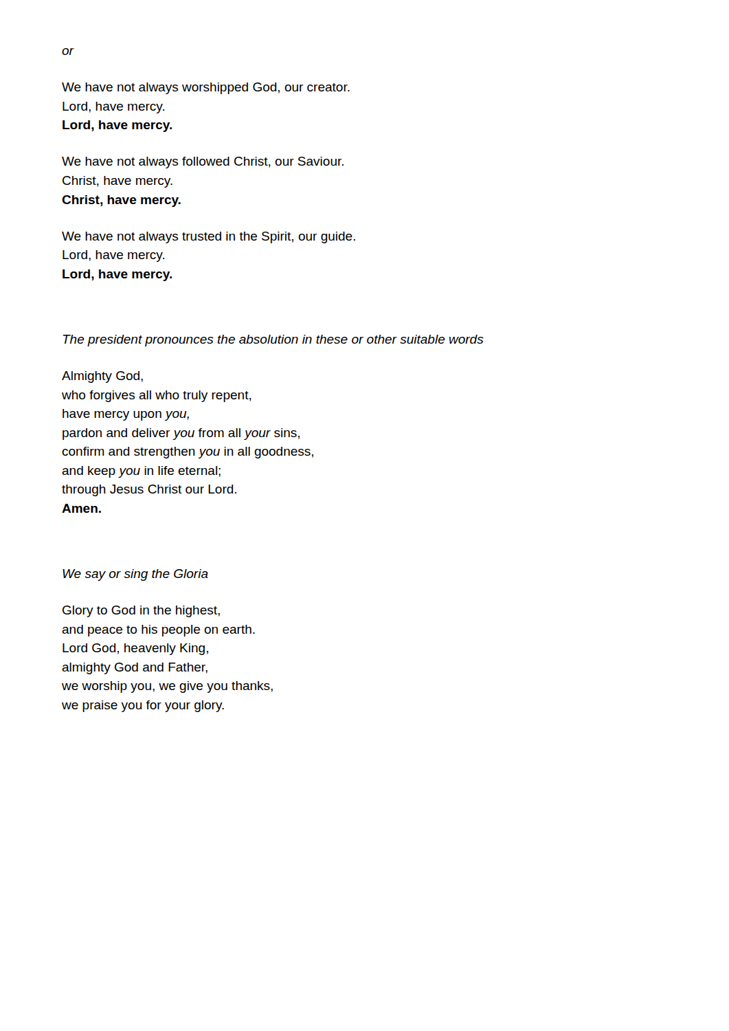or
We have not always worshipped God, our creator.
Lord, have mercy.
Lord, have mercy.
We have not always followed Christ, our Saviour.
Christ, have mercy.
Christ, have mercy.
We have not always trusted in the Spirit, our guide.
Lord, have mercy.
Lord, have mercy.
The president pronounces the absolution in these or other suitable words
Almighty God,
who forgives all who truly repent,
have mercy upon you,
pardon and deliver you from all your sins,
confirm and strengthen you in all goodness,
and keep you in life eternal;
through Jesus Christ our Lord.
Amen.
We say or sing the Gloria
Glory to God in the highest,
and peace to his people on earth.
Lord God, heavenly King,
almighty God and Father,
we worship you, we give you thanks,
we praise you for your glory.